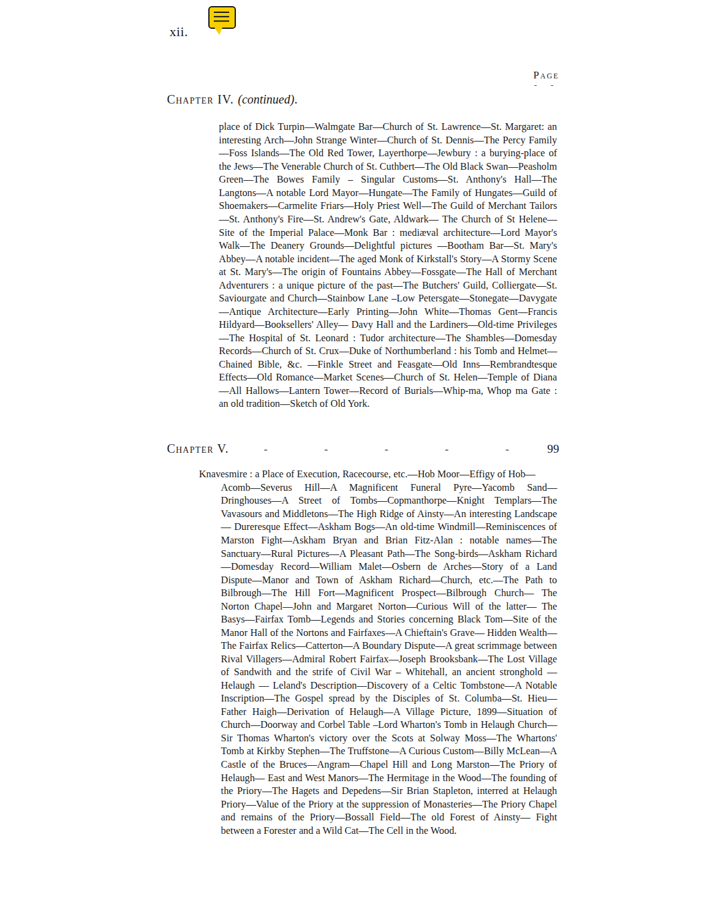xii.
Page - -
Chapter IV. (continued).
place of Dick Turpin—Walmgate Bar—Church of St. Lawrence—St. Margaret: an interesting Arch—John Strange Winter—Church of St. Dennis—The Percy Family—Foss Islands—The Old Red Tower, Layerthorpe—Jewbury : a burying-place of the Jews—The Venerable Church of St. Cuthbert—The Old Black Swan—Peasholm Green—The Bowes Family – Singular Customs—St. Anthony's Hall—The Langtons—A notable Lord Mayor—Hungate—The Family of Hungates—Guild of Shoemakers—Carmelite Friars—Holy Priest Well—The Guild of Merchant Tailors—St. Anthony's Fire—St. Andrew's Gate, Aldwark— The Church of St Helene—Site of the Imperial Palace—Monk Bar : mediæval architecture—Lord Mayor's Walk—The Deanery Grounds—Delightful pictures —Bootham Bar—St. Mary's Abbey—A notable incident—The aged Monk of Kirkstall's Story—A Stormy Scene at St. Mary's—The origin of Fountains Abbey—Fossgate—The Hall of Merchant Adventurers : a unique picture of the past—The Butchers' Guild, Colliergate—St. Saviourgate and Church—Stainbow Lane –Low Petersgate—Stonegate—Davygate—Antique Architecture—Early Printing—John White—Thomas Gent—Francis Hildyard—Booksellers' Alley— Davy Hall and the Lardiners—Old-time Privileges—The Hospital of St. Leonard : Tudor architecture—The Shambles—Domesday Records—Church of St. Crux—Duke of Northumberland : his Tomb and Helmet—Chained Bible, &c. —Finkle Street and Feasgate—Old Inns—Rembrandtesque Effects—Old Romance—Market Scenes—Church of St. Helen—Temple of Diana—All Hallows—Lantern Tower—Record of Burials—Whip-ma, Whop ma Gate : an old tradition—Sketch of Old York.
Chapter V. ------ 99
Knavesmire : a Place of Execution, Racecourse, etc.—Hob Moor—Effigy of Hob— Acomb—Severus Hill—A Magnificent Funeral Pyre—Yacomb Sand—Dringhouses—A Street of Tombs—Copmanthorpe—Knight Templars—The Vavasours and Middletons—The High Ridge of Ainsty—An interesting Landscape— Dureresque Effect—Askham Bogs—An old-time Windmill—Reminiscences of Marston Fight—Askham Bryan and Brian Fitz-Alan : notable names—The Sanctuary—Rural Pictures—A Pleasant Path—The Song-birds—Askham Richard—Domesday Record—William Malet—Osbern de Arches—Story of a Land Dispute—Manor and Town of Askham Richard—Church, etc.—The Path to Bilbrough—The Hill Fort—Magnificent Prospect—Bilbrough Church— The Norton Chapel—John and Margaret Norton—Curious Will of the latter— The Basys—Fairfax Tomb—Legends and Stories concerning Black Tom—Site of the Manor Hall of the Nortons and Fairfaxes—A Chieftain's Grave— Hidden Wealth—The Fairfax Relics—Catterton—A Boundary Dispute—A great scrimmage between Rival Villagers—Admiral Robert Fairfax—Joseph Brooksbank—The Lost Village of Sandwith and the strife of Civil War – Whitehall, an ancient stronghold — Helaugh — Leland's Description—Discovery of a Celtic Tombstone—A Notable Inscription—The Gospel spread by the Disciples of St. Columba—St. Hieu—Father Haigh—Derivation of Helaugh—A Village Picture, 1899—Situation of Church—Doorway and Corbel Table –Lord Wharton's Tomb in Helaugh Church—Sir Thomas Wharton's victory over the Scots at Solway Moss—The Whartons' Tomb at Kirkby Stephen—The Truffstone—A Curious Custom—Billy McLean—A Castle of the Bruces—Angram—Chapel Hill and Long Marston—The Priory of Helaugh— East and West Manors—The Hermitage in the Wood—The founding of the Priory—The Hagets and Depedens—Sir Brian Stapleton, interred at Helaugh Priory—Value of the Priory at the suppression of Monasteries—The Priory Chapel and remains of the Priory—Bossall Field—The old Forest of Ainsty— Fight between a Forester and a Wild Cat—The Cell in the Wood.